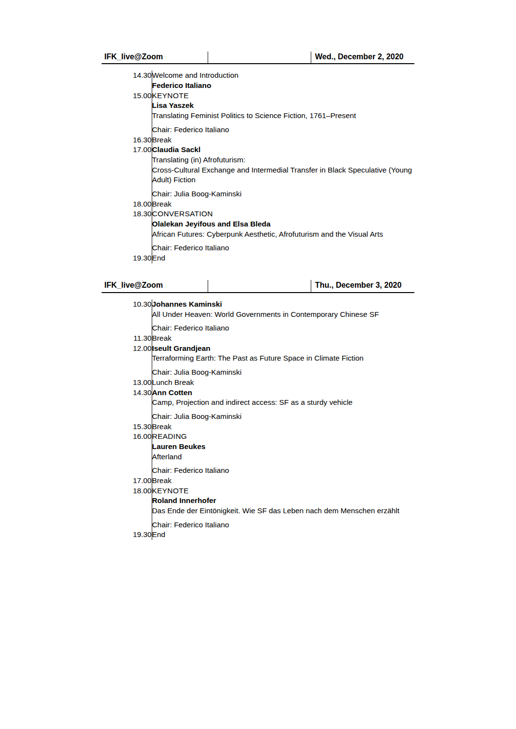IFK_live@Zoom
Wed., December 2, 2020
| 14.30 | Welcome and Introduction Federico Italiano |
| 15.00 | KEYNOTE Lisa Yaszek Translating Feminist Politics to Science Fiction, 1761–Present Chair: Federico Italiano |
| 16.30 | Break |
| 17.00 | Claudia Sackl Translating (in) Afrofuturism: Cross-Cultural Exchange and Intermedial Transfer in Black Speculative (Young Adult) Fiction Chair: Julia Boog-Kaminski |
| 18.00 | Break |
| 18.30 | CONVERSATION Olalekan Jeyifous and Elsa Bleda African Futures: Cyberpunk Aesthetic, Afrofuturism and the Visual Arts Chair: Federico Italiano |
| 19.30 | End |
IFK_live@Zoom
Thu., December 3, 2020
| 10.30 | Johannes Kaminski All Under Heaven: World Governments in Contemporary Chinese SF Chair: Federico Italiano |
| 11.30 | Break |
| 12.00 | Iseult Grandjean Terraforming Earth: The Past as Future Space in Climate Fiction Chair: Julia Boog-Kaminski |
| 13.00 | Lunch Break |
| 14.30 | Ann Cotten Camp, Projection and indirect access: SF as a sturdy vehicle Chair: Julia Boog-Kaminski |
| 15.30 | Break |
| 16.00 | READING Lauren Beukes Afterland Chair: Federico Italiano |
| 17.00 | Break |
| 18.00 | KEYNOTE Roland Innerhofer Das Ende der Eintönigkeit. Wie SF das Leben nach dem Menschen erzählt Chair: Federico Italiano |
| 19.30 | End |